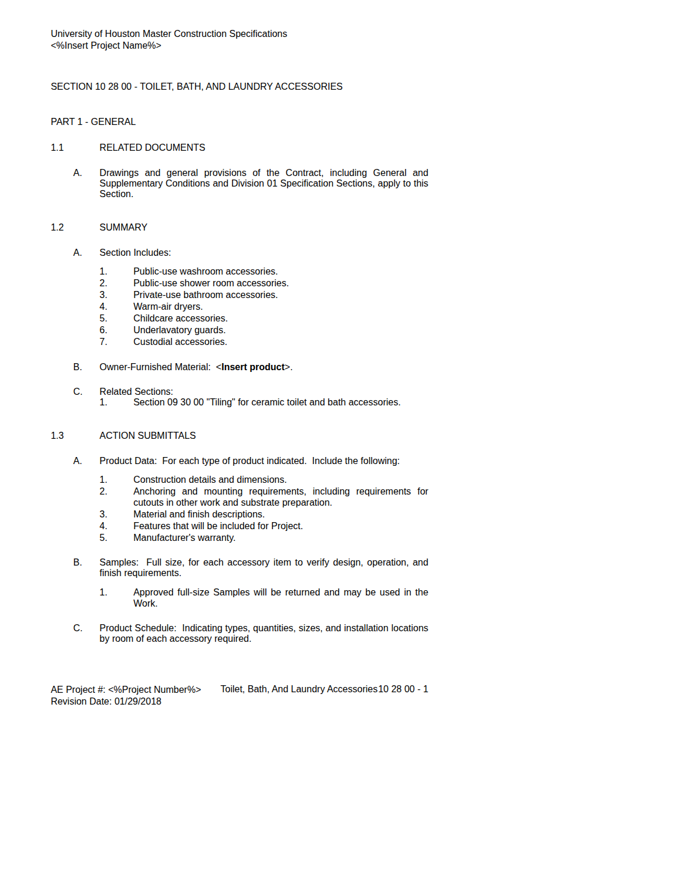University of Houston Master Construction Specifications
<%Insert Project Name%>
SECTION 10 28 00 - TOILET, BATH, AND LAUNDRY ACCESSORIES
PART 1 - GENERAL
1.1 RELATED DOCUMENTS
A. Drawings and general provisions of the Contract, including General and Supplementary Conditions and Division 01 Specification Sections, apply to this Section.
1.2 SUMMARY
A. Section Includes:
1. Public-use washroom accessories.
2. Public-use shower room accessories.
3. Private-use bathroom accessories.
4. Warm-air dryers.
5. Childcare accessories.
6. Underlavatory guards.
7. Custodial accessories.
B. Owner-Furnished Material: <Insert product>.
C. Related Sections:
1. Section 09 30 00 "Tiling" for ceramic toilet and bath accessories.
1.3 ACTION SUBMITTALS
A. Product Data: For each type of product indicated. Include the following:
1. Construction details and dimensions.
2. Anchoring and mounting requirements, including requirements for cutouts in other work and substrate preparation.
3. Material and finish descriptions.
4. Features that will be included for Project.
5. Manufacturer's warranty.
B. Samples: Full size, for each accessory item to verify design, operation, and finish requirements.
1. Approved full-size Samples will be returned and may be used in the Work.
C. Product Schedule: Indicating types, quantities, sizes, and installation locations by room of each accessory required.
AE Project #: <%Project Number%>
Revision Date: 01/29/2018
Toilet, Bath, And Laundry Accessories
10 28 00 - 1